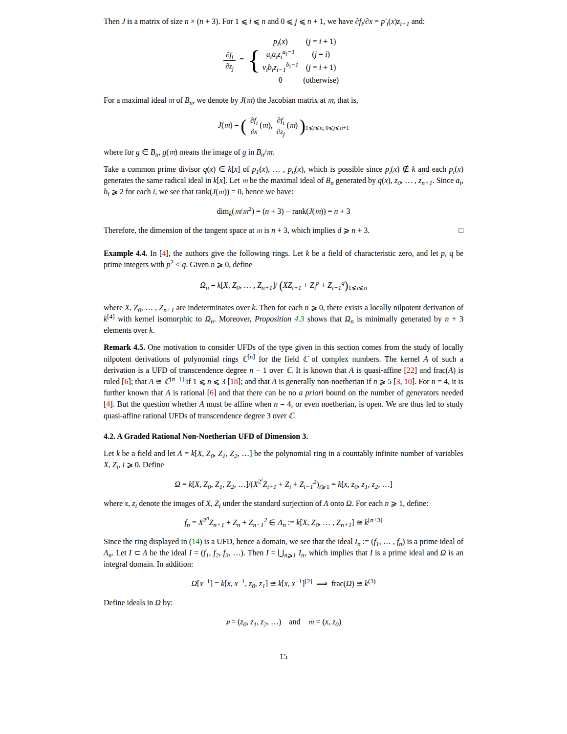Then J is a matrix of size n × (n + 3). For 1 ⩽ i ⩽ n and 0 ⩽ j ⩽ n + 1, we have ∂fi/∂x = p′i(x)zi+1 and:
∂fi∂zj = {
| p i ( x ) | ( j = i + 1) |
| u i a i z i a i −1 | ( j = i ) |
| v i b i z i−1 b i −1 | ( j = i + 1) |
| 0 | (otherwise) |
For a maximal ideal 𝔪 of Bn, we denote by J(𝔪) the Jacobian matrix at 𝔪, that is,
J(𝔪) = ( ∂fi∂x(𝔪), ∂fi∂zj(𝔪) )1⩽i⩽n, 0⩽j⩽n+1
where for g ∈ Bn, g(𝔪) means the image of g in Bn/𝔪.
Take a common prime divisor q(x) ∈ k[x] of p1(x), … , pn(x), which is possible since pi(x) ∉ k and each pi(x) generates the same radical ideal in k[x]. Let 𝔪 be the maximal ideal of Bn generated by q(x), z0, … , zn+1. Since ai, bi ⩾ 2 for each i, we see that rank(J(𝔪)) = 0, hence we have:
dimk(𝔪/𝔪2) = (n + 3) − rank(J(𝔪)) = n + 3
Therefore, the dimension of the tangent space at 𝔪 is n + 3, which implies d ⩾ n + 3. □
Example 4.4. In [4], the authors give the following rings. Let k be a field of characteristic zero, and let p, q be prime integers with p2 < q. Given n ⩾ 0, define
Ωn = k[X, Z0, … , Zn+1]/ (XZi+1 + Zip + Zi−1q)1⩽i⩽n
where X, Z0, … , Zn+1 are indeterminates over k. Then for each n ⩾ 0, there exists a locally nilpotent derivation of k[4] with kernel isomorphic to Ωn. Moreover, Proposition 4.3 shows that Ωn is minimally generated by n + 3 elements over k.
Remark 4.5. One motivation to consider UFDs of the type given in this section comes from the study of locally nilpotent derivations of polynomial rings ℂ[n] for the field ℂ of complex numbers. The kernel A of such a derivation is a UFD of transcendence degree n − 1 over ℂ. It is known that A is quasi-affine [22] and frac(A) is ruled [6]; that A ≅ ℂ[n−1] if 1 ⩽ n ⩽ 3 [18]; and that A is generally non-noetherian if n ⩾ 5 [3, 10]. For n = 4, it is further known that A is rational [6] and that there can be no a priori bound on the number of generators needed [4]. But the question whether A must be affine when n = 4, or even noetherian, is open. We are thus led to study quasi-affine rational UFDs of transcendence degree 3 over ℂ.
4.2. A Graded Rational Non-Noetherian UFD of Dimension 3.
Let k be a field and let Λ = k[X, Z0, Z1, Z2, …] be the polynomial ring in a countably infinite number of variables X, Zi, i ⩾ 0. Define
Ω = k[X, Z0, Z1, Z2, …]/(X2iZi+1 + Zi + Zi−12)i⩾1 = k[x, z0, z1, z2, …]
where x, zi denote the images of X, Zi under the standard surjection of Λ onto Ω. For each n ⩾ 1, define:
fn = X2nZn+1 + Zn + Zn−12 ∈ Λn := k[X, Z0, … , Zn+1] ≅ k[n+3]
Since the ring displayed in (14) is a UFD, hence a domain, we see that the ideal In := (f1, … , fn) is a prime ideal of Λn. Let I ⊂ Λ be the ideal I = (f1, f2, f3, …). Then I = ⋃n⩾1 In, which implies that I is a prime ideal and Ω is an integral domain. In addition:
Ω[x−1] = k[x, x−1, z0, z1] ≅ k[x, x−1][2] ⟹ frac(Ω) ≅ k(3)
Define ideals in Ω by:
𝔭 = (z0, z1, z2, …) and 𝔪 = (x, z0)
15